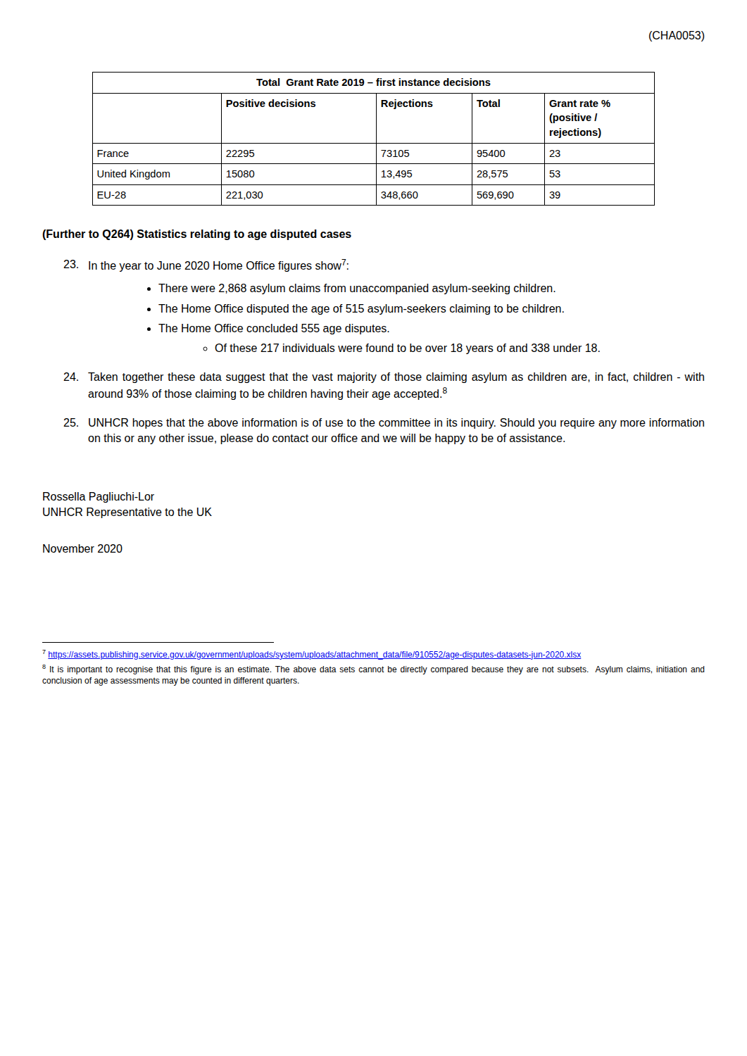(CHA0053)
Total Grant Rate 2019 – first instance decisions
| | Positive decisions | Rejections | Total | Grant rate % (positive / rejections) |
| --- | --- | --- | --- | --- |
| France | 22295 | 73105 | 95400 | 23 |
| United Kingdom | 15080 | 13,495 | 28,575 | 53 |
| EU-28 | 221,030 | 348,660 | 569,690 | 39 |
(Further to Q264) Statistics relating to age disputed cases
In the year to June 2020 Home Office figures show7:
There were 2,868 asylum claims from unaccompanied asylum-seeking children.
The Home Office disputed the age of 515 asylum-seekers claiming to be children.
The Home Office concluded 555 age disputes.
Of these 217 individuals were found to be over 18 years of and 338 under 18.
Taken together these data suggest that the vast majority of those claiming asylum as children are, in fact, children - with around 93% of those claiming to be children having their age accepted.8
UNHCR hopes that the above information is of use to the committee in its inquiry. Should you require any more information on this or any other issue, please do contact our office and we will be happy to be of assistance.
Rossella Pagliuchi-Lor
UNHCR Representative to the UK
November 2020
7 https://assets.publishing.service.gov.uk/government/uploads/system/uploads/attachment_data/file/910552/age-disputes-datasets-jun-2020.xlsx
8 It is important to recognise that this figure is an estimate. The above data sets cannot be directly compared because they are not subsets. Asylum claims, initiation and conclusion of age assessments may be counted in different quarters.